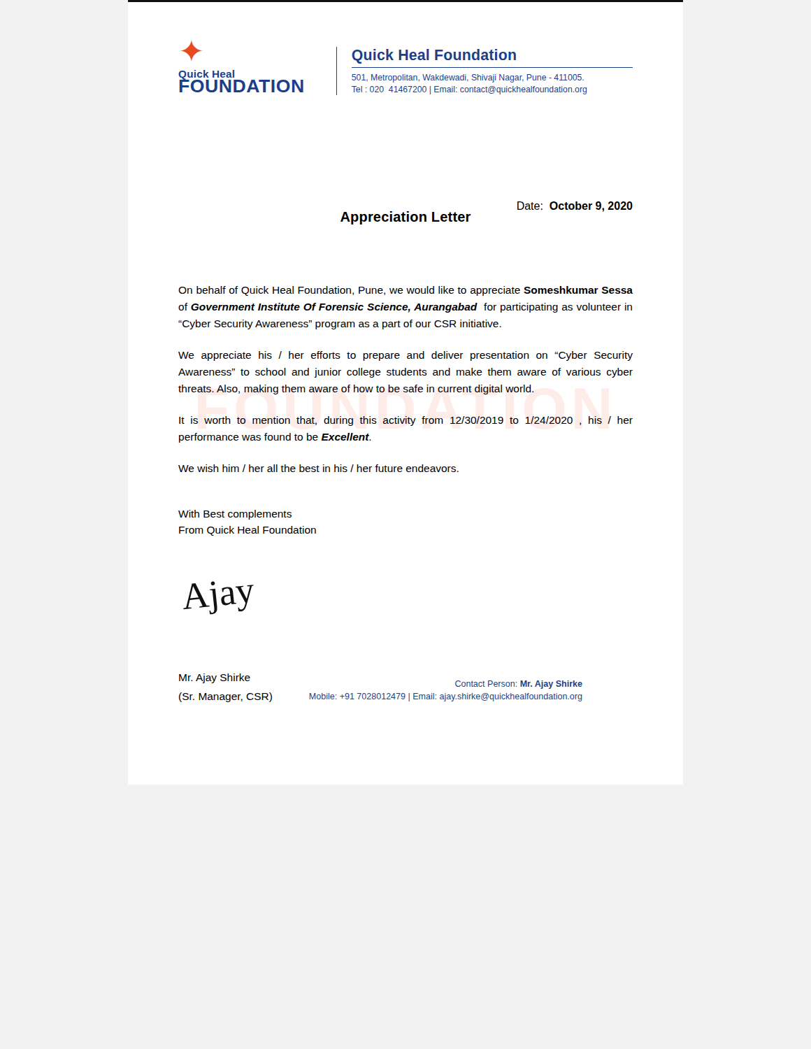FOUNDATION
✦ Quick Heal FOUNDATION
Quick Heal Foundation
501, Metropolitan, Wakdewadi, Shivaji Nagar, Pune - 411005.
Tel : 020 41467200 | Email: contact@quickhealfoundation.org
Date: October 9, 2020
Appreciation Letter
On behalf of Quick Heal Foundation, Pune, we would like to appreciate Someshkumar Sessa of Government Institute Of Forensic Science, Aurangabad for participating as volunteer in “Cyber Security Awareness” program as a part of our CSR initiative.
We appreciate his / her efforts to prepare and deliver presentation on “Cyber Security Awareness” to school and junior college students and make them aware of various cyber threats. Also, making them aware of how to be safe in current digital world.
It is worth to mention that, during this activity from 12/30/2019 to 1/24/2020 , his / her performance was found to be Excellent.
We wish him / her all the best in his / her future endeavors.
With Best complements
From Quick Heal Foundation
Ajay
Mr. Ajay Shirke
(Sr. Manager, CSR)
Contact Person: Mr. Ajay Shirke
Mobile: +91 7028012479 | Email: ajay.shirke@quickhealfoundation.org